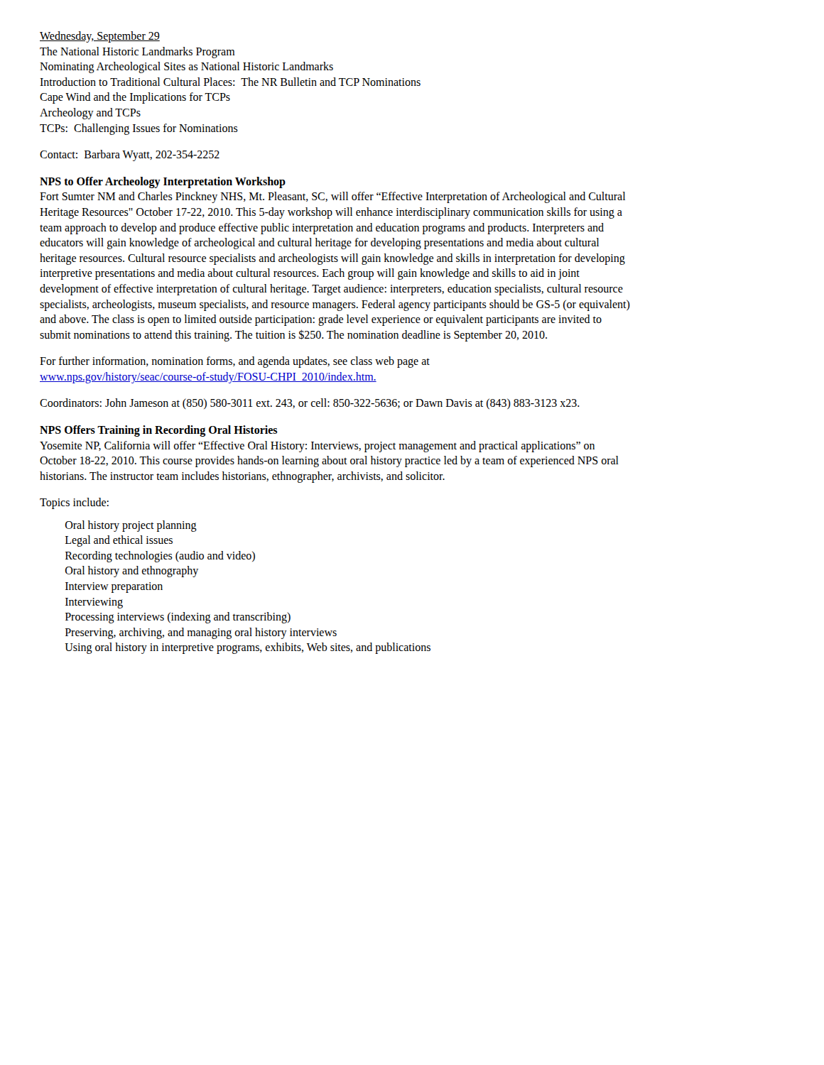Wednesday, September 29
The National Historic Landmarks Program
Nominating Archeological Sites as National Historic Landmarks
Introduction to Traditional Cultural Places: The NR Bulletin and TCP Nominations
Cape Wind and the Implications for TCPs
Archeology and TCPs
TCPs: Challenging Issues for Nominations
Contact: Barbara Wyatt, 202-354-2252
NPS to Offer Archeology Interpretation Workshop
Fort Sumter NM and Charles Pinckney NHS, Mt. Pleasant, SC, will offer “Effective Interpretation of Archeological and Cultural Heritage Resources" October 17-22, 2010. This 5-day workshop will enhance interdisciplinary communication skills for using a team approach to develop and produce effective public interpretation and education programs and products. Interpreters and educators will gain knowledge of archeological and cultural heritage for developing presentations and media about cultural heritage resources. Cultural resource specialists and archeologists will gain knowledge and skills in interpretation for developing interpretive presentations and media about cultural resources. Each group will gain knowledge and skills to aid in joint development of effective interpretation of cultural heritage. Target audience: interpreters, education specialists, cultural resource specialists, archeologists, museum specialists, and resource managers. Federal agency participants should be GS-5 (or equivalent) and above. The class is open to limited outside participation: grade level experience or equivalent participants are invited to submit nominations to attend this training. The tuition is $250. The nomination deadline is September 20, 2010.
For further information, nomination forms, and agenda updates, see class web page at
www.nps.gov/history/seac/course-of-study/FOSU-CHPI_2010/index.htm.
Coordinators: John Jameson at (850) 580-3011 ext. 243, or cell: 850-322-5636; or Dawn Davis at (843) 883-3123 x23.
NPS Offers Training in Recording Oral Histories
Yosemite NP, California will offer “Effective Oral History: Interviews, project management and practical applications” on October 18-22, 2010. This course provides hands-on learning about oral history practice led by a team of experienced NPS oral historians. The instructor team includes historians, ethnographer, archivists, and solicitor.
Topics include:
Oral history project planning
Legal and ethical issues
Recording technologies (audio and video)
Oral history and ethnography
Interview preparation
Interviewing
Processing interviews (indexing and transcribing)
Preserving, archiving, and managing oral history interviews
Using oral history in interpretive programs, exhibits, Web sites, and publications